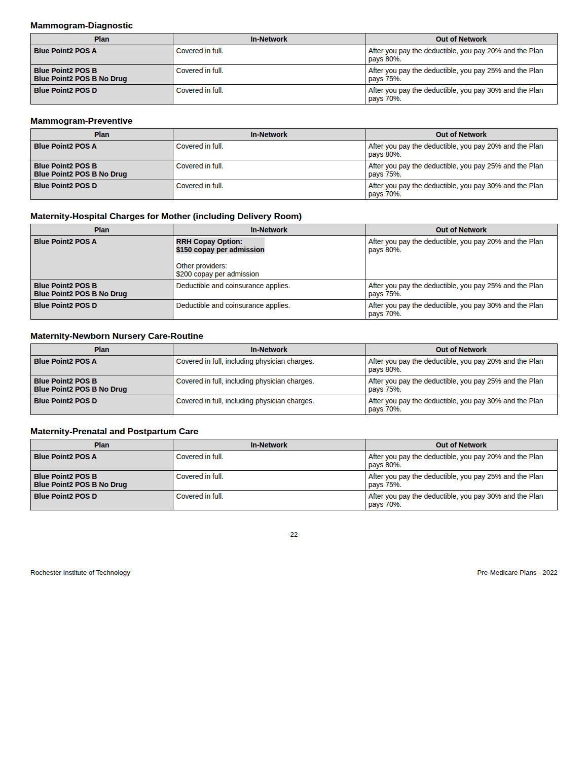Mammogram-Diagnostic
| Plan | In-Network | Out of Network |
| --- | --- | --- |
| Blue Point2 POS A | Covered in full. | After you pay the deductible, you pay 20% and the Plan pays 80%. |
| Blue Point2 POS B Blue Point2 POS B No Drug | Covered in full. | After you pay the deductible, you pay 25% and the Plan pays 75%. |
| Blue Point2 POS D | Covered in full. | After you pay the deductible, you pay 30% and the Plan pays 70%. |
Mammogram-Preventive
| Plan | In-Network | Out of Network |
| --- | --- | --- |
| Blue Point2 POS A | Covered in full. | After you pay the deductible, you pay 20% and the Plan pays 80%. |
| Blue Point2 POS B Blue Point2 POS B No Drug | Covered in full. | After you pay the deductible, you pay 25% and the Plan pays 75%. |
| Blue Point2 POS D | Covered in full. | After you pay the deductible, you pay 30% and the Plan pays 70%. |
Maternity-Hospital Charges for Mother (including Delivery Room)
| Plan | In-Network | Out of Network |
| --- | --- | --- |
| Blue Point2 POS A | RRH Copay Option: $150 copay per admission Other providers: $200 copay per admission | After you pay the deductible, you pay 20% and the Plan pays 80%. |
| Blue Point2 POS B Blue Point2 POS B No Drug | Deductible and coinsurance applies. | After you pay the deductible, you pay 25% and the Plan pays 75%. |
| Blue Point2 POS D | Deductible and coinsurance applies. | After you pay the deductible, you pay 30% and the Plan pays 70%. |
Maternity-Newborn Nursery Care-Routine
| Plan | In-Network | Out of Network |
| --- | --- | --- |
| Blue Point2 POS A | Covered in full, including physician charges. | After you pay the deductible, you pay 20% and the Plan pays 80%. |
| Blue Point2 POS B Blue Point2 POS B No Drug | Covered in full, including physician charges. | After you pay the deductible, you pay 25% and the Plan pays 75%. |
| Blue Point2 POS D | Covered in full, including physician charges. | After you pay the deductible, you pay 30% and the Plan pays 70%. |
Maternity-Prenatal and Postpartum Care
| Plan | In-Network | Out of Network |
| --- | --- | --- |
| Blue Point2 POS A | Covered in full. | After you pay the deductible, you pay 20% and the Plan pays 80%. |
| Blue Point2 POS B Blue Point2 POS B No Drug | Covered in full. | After you pay the deductible, you pay 25% and the Plan pays 75%. |
| Blue Point2 POS D | Covered in full. | After you pay the deductible, you pay 30% and the Plan pays 70%. |
-22-
Rochester Institute of Technology Pre-Medicare Plans - 2022